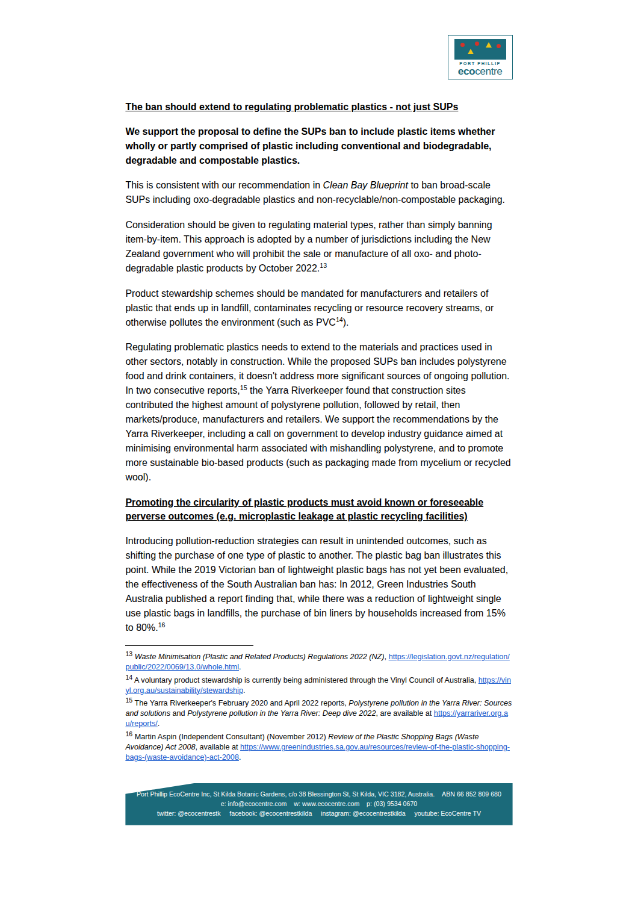PORT PHILLIP
ecocentre
The ban should extend to regulating problematic plastics - not just SUPs
We support the proposal to define the SUPs ban to include plastic items whether wholly or partly comprised of plastic including conventional and biodegradable, degradable and compostable plastics.
This is consistent with our recommendation in Clean Bay Blueprint to ban broad-scale SUPs including oxo-degradable plastics and non-recyclable/non-compostable packaging.
Consideration should be given to regulating material types, rather than simply banning item-by-item. This approach is adopted by a number of jurisdictions including the New Zealand government who will prohibit the sale or manufacture of all oxo- and photo-degradable plastic products by October 2022.13
Product stewardship schemes should be mandated for manufacturers and retailers of plastic that ends up in landfill, contaminates recycling or resource recovery streams, or otherwise pollutes the environment (such as PVC14).
Regulating problematic plastics needs to extend to the materials and practices used in other sectors, notably in construction. While the proposed SUPs ban includes polystyrene food and drink containers, it doesn't address more significant sources of ongoing pollution. In two consecutive reports,15 the Yarra Riverkeeper found that construction sites contributed the highest amount of polystyrene pollution, followed by retail, then markets/produce, manufacturers and retailers. We support the recommendations by the Yarra Riverkeeper, including a call on government to develop industry guidance aimed at minimising environmental harm associated with mishandling polystyrene, and to promote more sustainable bio-based products (such as packaging made from mycelium or recycled wool).
Promoting the circularity of plastic products must avoid known or foreseeable perverse outcomes (e.g. microplastic leakage at plastic recycling facilities)
Introducing pollution-reduction strategies can result in unintended outcomes, such as shifting the purchase of one type of plastic to another. The plastic bag ban illustrates this point. While the 2019 Victorian ban of lightweight plastic bags has not yet been evaluated, the effectiveness of the South Australian ban has: In 2012, Green Industries South Australia published a report finding that, while there was a reduction of lightweight single use plastic bags in landfills, the purchase of bin liners by households increased from 15% to 80%.16
13 Waste Minimisation (Plastic and Related Products) Regulations 2022 (NZ), https://legislation.govt.nz/regulation/public/2022/0069/13.0/whole.html.
14 A voluntary product stewardship is currently being administered through the Vinyl Council of Australia, https://vinyl.org.au/sustainability/stewardship.
15 The Yarra Riverkeeper's February 2020 and April 2022 reports, Polystyrene pollution in the Yarra River: Sources and solutions and Polystyrene pollution in the Yarra River: Deep dive 2022, are available at https://yarrariver.org.au/reports/.
16 Martin Aspin (Independent Consultant) (November 2012) Review of the Plastic Shopping Bags (Waste Avoidance) Act 2008, available at https://www.greenindustries.sa.gov.au/resources/review-of-the-plastic-shopping-bags-(waste-avoidance)-act-2008.
Port Phillip EcoCentre Inc, St Kilda Botanic Gardens, c/o 38 Blessington St, St Kilda, VIC 3182, Australia. ABN 66 852 809 680 e: info@ecocentre.com w: www.ecocentre.com p: (03) 9534 0670 twitter: @ecocentrestk facebook: @ecocentrestkilda instagram: @ecocentrestkilda youtube: EcoCentre TV